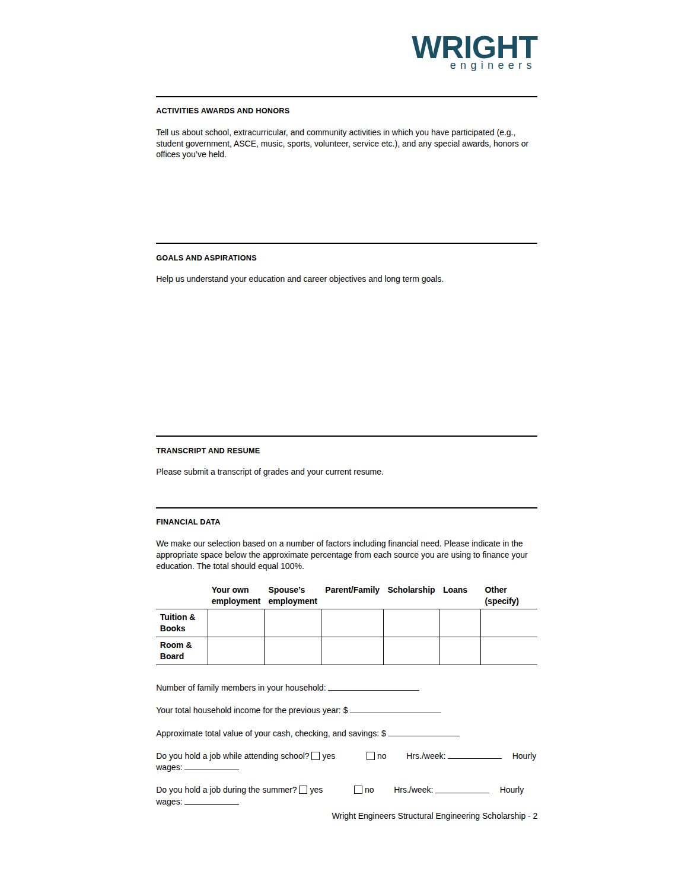WRIGHT
engineers
Activities Awards and Honors
Tell us about school, extracurricular, and community activities in which you have participated (e.g., student government, ASCE, music, sports, volunteer, service etc.), and any special awards, honors or offices you’ve held.
Goals and Aspirations
Help us understand your education and career objectives and long term goals.
Transcript and Resume
Please submit a transcript of grades and your current resume.
Financial Data
We make our selection based on a number of factors including financial need. Please indicate in the appropriate space below the approximate percentage from each source you are using to finance your education. The total should equal 100%.
| | Your own employment | Spouse’s employment | Parent/Family | Scholarship | Loans | Other (specify) |
| --- | --- | --- | --- | --- | --- | --- |
| Tuition & Books | | | | | | |
| Room & Board | | | | | | |
Number of family members in your household:
Your total household income for the previous year: $
Approximate total value of your cash, checking, and savings: $
Do you hold a job while attending school? yes no Hrs./week: Hourly wages:
Do you hold a job during the summer? yes no Hrs./week: Hourly wages:
Wright Engineers Structural Engineering Scholarship - 2